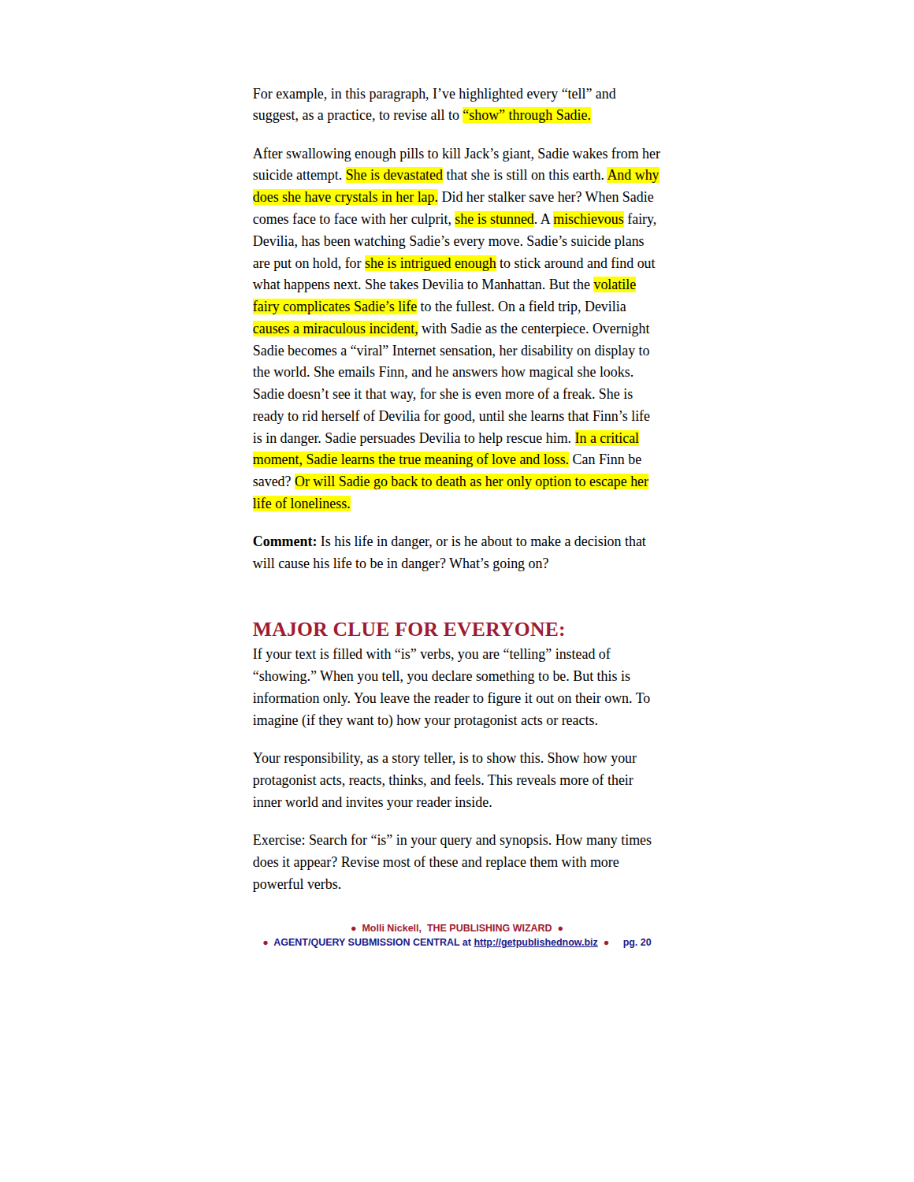For example, in this paragraph, I’ve highlighted every “tell” and suggest, as a practice, to revise all to “show” through Sadie.
After swallowing enough pills to kill Jack’s giant, Sadie wakes from her suicide attempt. She is devastated that she is still on this earth. And why does she have crystals in her lap. Did her stalker save her? When Sadie comes face to face with her culprit, she is stunned. A mischievous fairy, Devilia, has been watching Sadie’s every move. Sadie’s suicide plans are put on hold, for she is intrigued enough to stick around and find out what happens next. She takes Devilia to Manhattan. But the volatile fairy complicates Sadie’s life to the fullest. On a field trip, Devilia causes a miraculous incident, with Sadie as the centerpiece. Overnight Sadie becomes a “viral” Internet sensation, her disability on display to the world. She emails Finn, and he answers how magical she looks. Sadie doesn’t see it that way, for she is even more of a freak. She is ready to rid herself of Devilia for good, until she learns that Finn’s life is in danger. Sadie persuades Devilia to help rescue him. In a critical moment, Sadie learns the true meaning of love and loss. Can Finn be saved? Or will Sadie go back to death as her only option to escape her life of loneliness.
Comment: Is his life in danger, or is he about to make a decision that will cause his life to be in danger? What’s going on?
Major clue for everyone:
If your text is filled with “is” verbs, you are “telling” instead of “showing.” When you tell, you declare something to be. But this is information only. You leave the reader to figure it out on their own. To imagine (if they want to) how your protagonist acts or reacts.
Your responsibility, as a story teller, is to show this. Show how your protagonist acts, reacts, thinks, and feels. This reveals more of their inner world and invites your reader inside.
Exercise: Search for “is” in your query and synopsis. How many times does it appear? Revise most of these and replace them with more powerful verbs.
● Molli Nickell, THE PUBLISHING WIZARD ●
● AGENT/QUERY SUBMISSION CENTRAL at http://getpublishednow.biz ● pg. 20